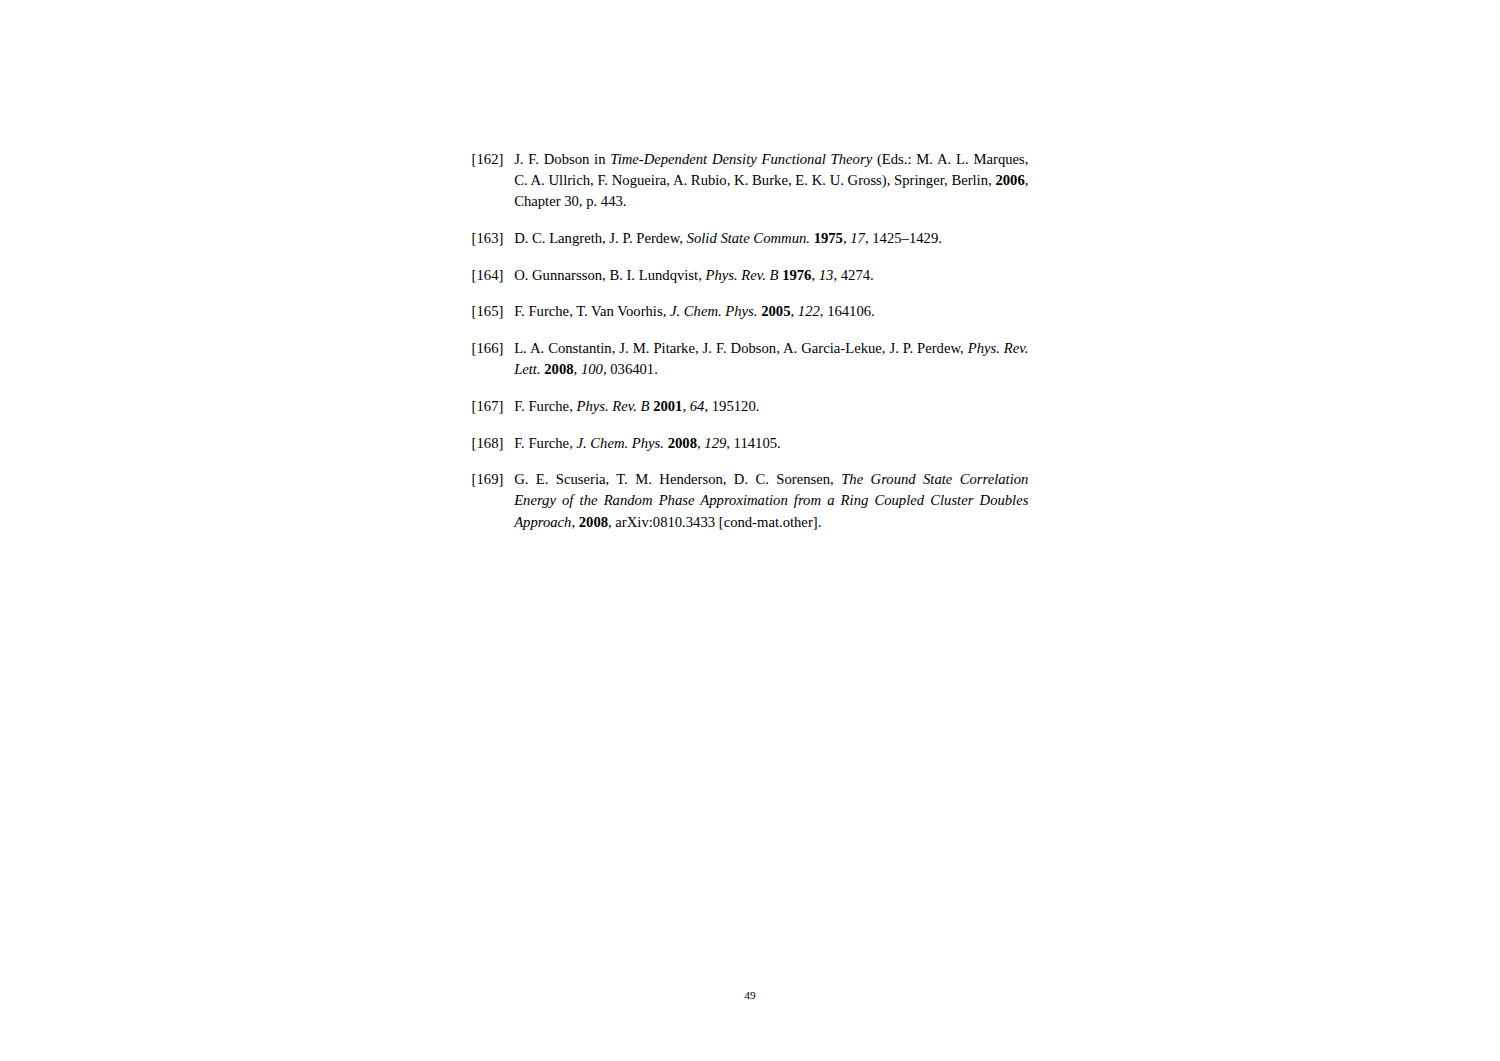[162] J. F. Dobson in Time-Dependent Density Functional Theory (Eds.: M. A. L. Marques, C. A. Ullrich, F. Nogueira, A. Rubio, K. Burke, E. K. U. Gross), Springer, Berlin, 2006, Chapter 30, p. 443.
[163] D. C. Langreth, J. P. Perdew, Solid State Commun. 1975, 17, 1425–1429.
[164] O. Gunnarsson, B. I. Lundqvist, Phys. Rev. B 1976, 13, 4274.
[165] F. Furche, T. Van Voorhis, J. Chem. Phys. 2005, 122, 164106.
[166] L. A. Constantin, J. M. Pitarke, J. F. Dobson, A. Garcia-Lekue, J. P. Perdew, Phys. Rev. Lett. 2008, 100, 036401.
[167] F. Furche, Phys. Rev. B 2001, 64, 195120.
[168] F. Furche, J. Chem. Phys. 2008, 129, 114105.
[169] G. E. Scuseria, T. M. Henderson, D. C. Sorensen, The Ground State Correlation Energy of the Random Phase Approximation from a Ring Coupled Cluster Doubles Approach, 2008, arXiv:0810.3433 [cond-mat.other].
49